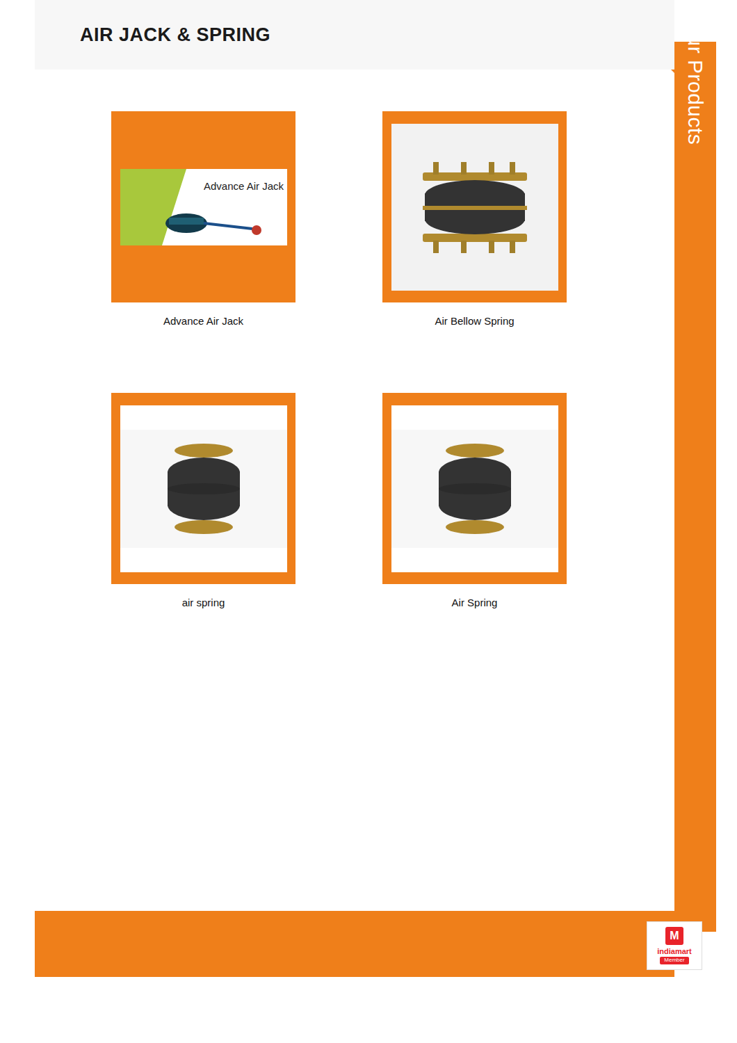Our Products
AIR JACK & SPRING
Advance Air Jack
Air Bellow Spring
air spring
Air Spring
M
indiamart
Member